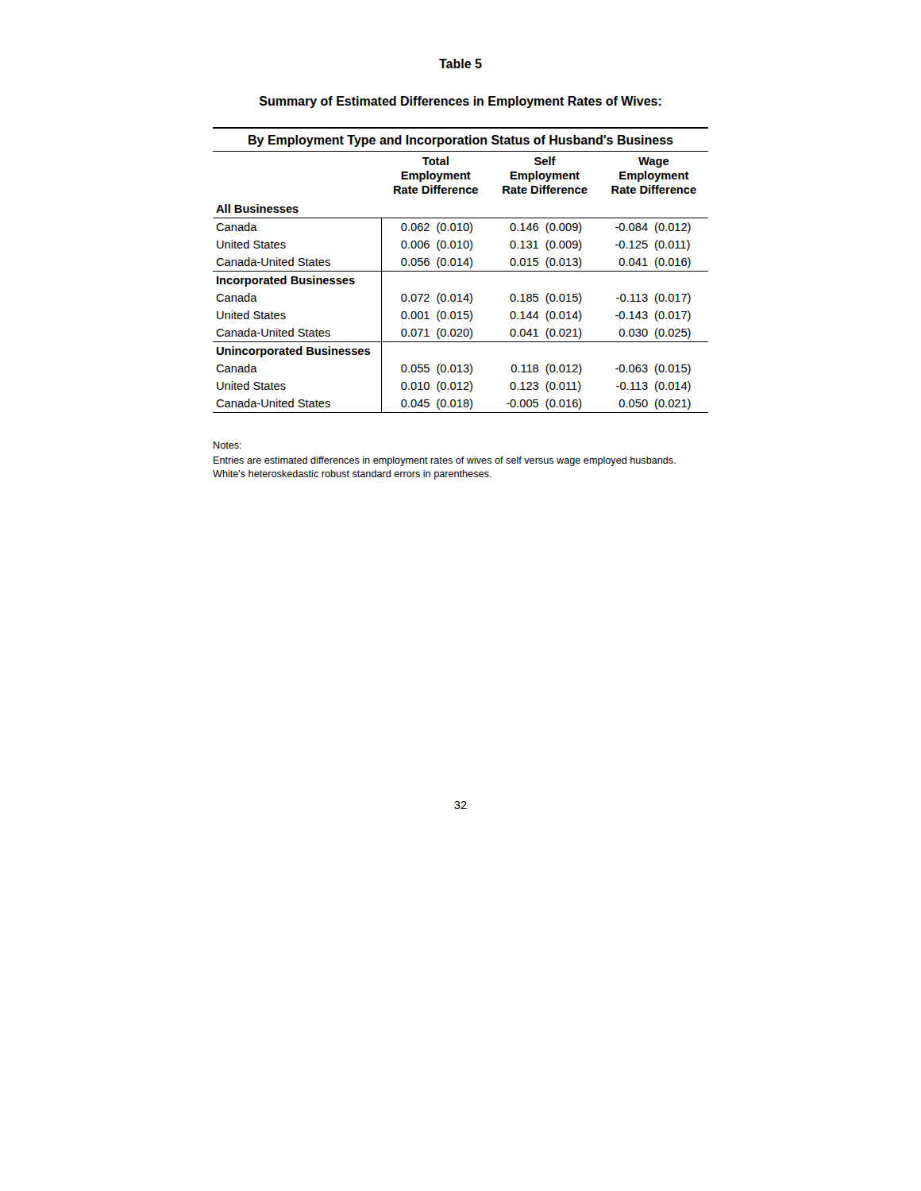Table 5
Summary of Estimated Differences in Employment Rates of Wives:
| By Employment Type and Incorporation Status of Husband's Business |
| | Total Employment Rate Difference | Self Employment Rate Difference | Wage Employment Rate Difference |
| All Businesses | |
| Canada | 0.062 | (0.010) | 0.146 | (0.009) | -0.084 | (0.012) |
| United States | 0.006 | (0.010) | 0.131 | (0.009) | -0.125 | (0.011) |
| Canada-United States | 0.056 | (0.014) | 0.015 | (0.013) | 0.041 | (0.016) |
| Incorporated Businesses | | | | | | |
| Canada | 0.072 | (0.014) | 0.185 | (0.015) | -0.113 | (0.017) |
| United States | 0.001 | (0.015) | 0.144 | (0.014) | -0.143 | (0.017) |
| Canada-United States | 0.071 | (0.020) | 0.041 | (0.021) | 0.030 | (0.025) |
| Unincorporated Businesses | | | | | | |
| Canada | 0.055 | (0.013) | 0.118 | (0.012) | -0.063 | (0.015) |
| United States | 0.010 | (0.012) | 0.123 | (0.011) | -0.113 | (0.014) |
| Canada-United States | 0.045 | (0.018) | -0.005 | (0.016) | 0.050 | (0.021) |
Notes:
Entries are estimated differences in employment rates of wives of self versus wage employed husbands.
White's heteroskedastic robust standard errors in parentheses.
32